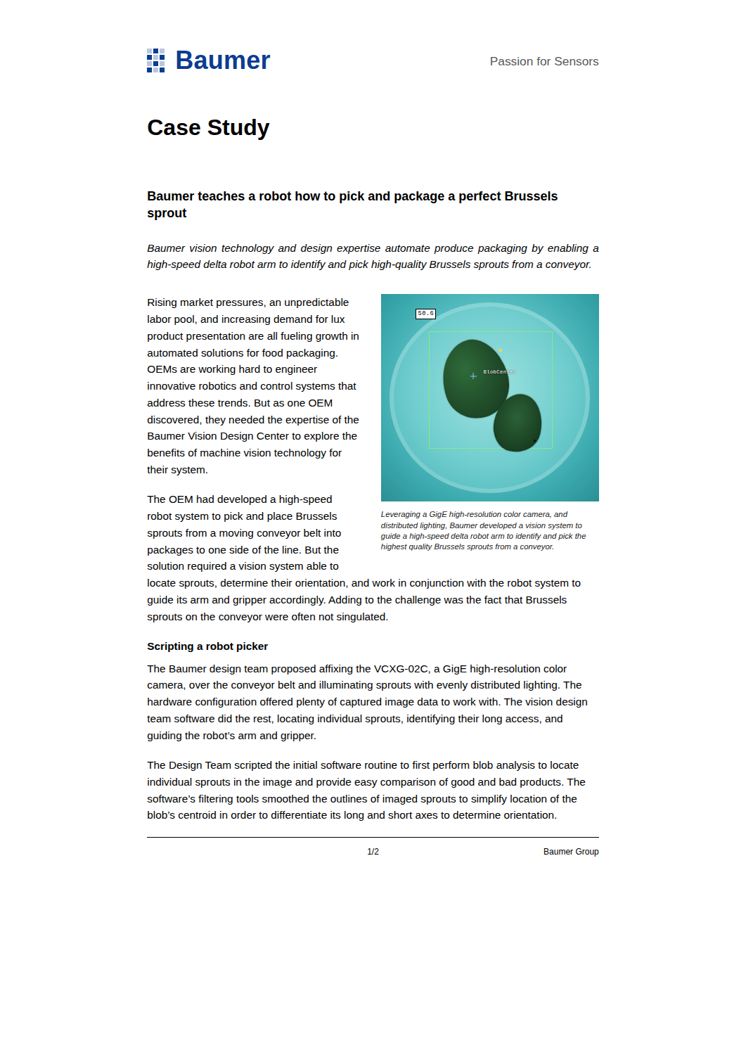Baumer
Passion for Sensors
Case Study
Baumer teaches a robot how to pick and package a perfect Brussels sprout
Baumer vision technology and design expertise automate produce packaging by enabling a high-speed delta robot arm to identify and pick high-quality Brussels sprouts from a conveyor.
BlobCenter
50.6
Leveraging a GigE high-resolution color camera, and distributed lighting, Baumer developed a vision system to guide a high-speed delta robot arm to identify and pick the highest quality Brussels sprouts from a conveyor.
Rising market pressures, an unpredictable labor pool, and increasing demand for lux product presentation are all fueling growth in automated solutions for food packaging. OEMs are working hard to engineer innovative robotics and control systems that address these trends. But as one OEM discovered, they needed the expertise of the Baumer Vision Design Center to explore the benefits of machine vision technology for their system.
The OEM had developed a high-speed robot system to pick and place Brussels sprouts from a moving conveyor belt into packages to one side of the line. But the solution required a vision system able to locate sprouts, determine their orientation, and work in conjunction with the robot system to guide its arm and gripper accordingly. Adding to the challenge was the fact that Brussels sprouts on the conveyor were often not singulated.
Scripting a robot picker
The Baumer design team proposed affixing the VCXG-02C, a GigE high-resolution color camera, over the conveyor belt and illuminating sprouts with evenly distributed lighting. The hardware configuration offered plenty of captured image data to work with. The vision design team software did the rest, locating individual sprouts, identifying their long access, and guiding the robot’s arm and gripper.
The Design Team scripted the initial software routine to first perform blob analysis to locate individual sprouts in the image and provide easy comparison of good and bad products. The software’s filtering tools smoothed the outlines of imaged sprouts to simplify location of the blob’s centroid in order to differentiate its long and short axes to determine orientation.
1/2 Baumer Group